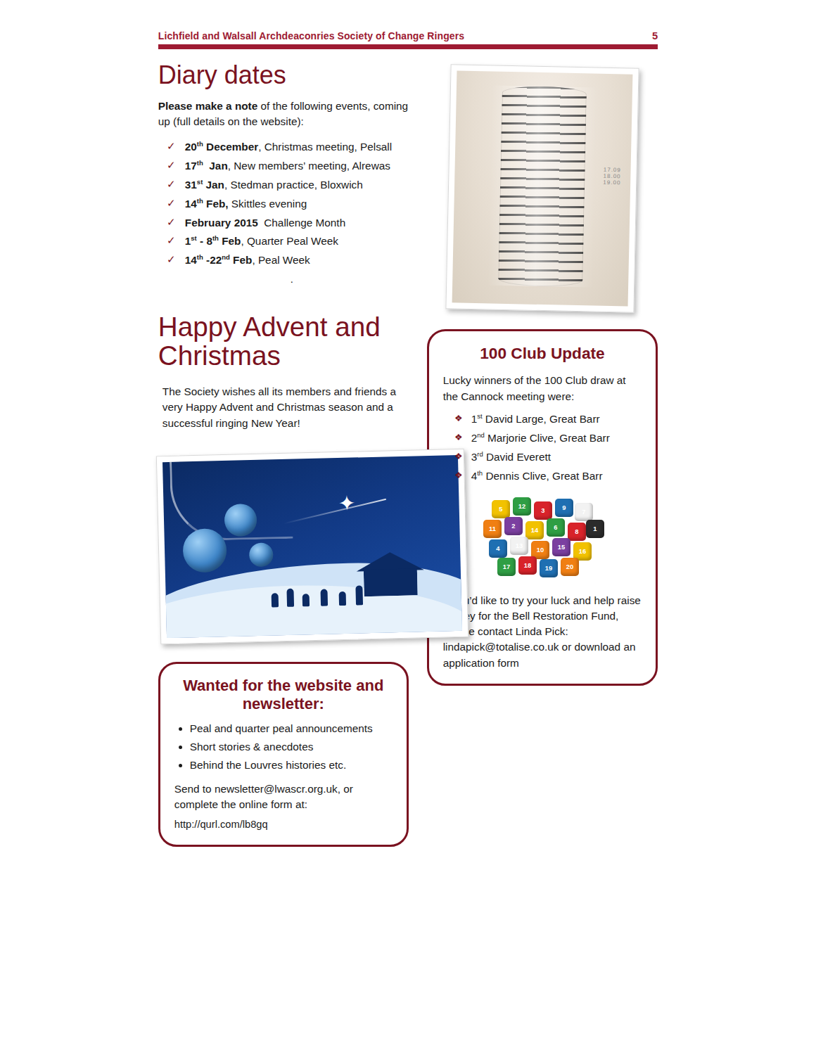Lichfield and Walsall Archdeaconries Society of Change Ringers 5
Diary dates
Please make a note of the following events, coming up (full details on the website):
20th December, Christmas meeting, Pelsall
17th Jan, New members’ meeting, Alrewas
31st Jan, Stedman practice, Bloxwich
14th Feb, Skittles evening
February 2015 Challenge Month
1st - 8th Feb, Quarter Peal Week
14th -22nd Feb, Peal Week .
Happy Advent and Christmas
The Society wishes all its members and friends a very Happy Advent and Christmas season and a successful ringing New Year!
Wanted for the website and newsletter:
Peal and quarter peal announcements
Short stories & anecdotes
Behind the Louvres histories etc.
Send to newsletter@lwascr.org.uk, or complete the online form at:
http://qurl.com/lb8gq
17.09
18.00
19.00
100 Club Update
Lucky winners of the 100 Club draw at the Cannock meeting were:
1st David Large, Great Barr
2nd Marjorie Clive, Great Barr
3rd David Everett
4th Dennis Clive, Great Barr
5 12 3 9 7 11 2 14 6 8 1 4 13 10 15 16 17 18 19 20
If you’d like to try your luck and help raise money for the Bell Restoration Fund, please contact Linda Pick: lindapick@totalise.co.uk or download an application form